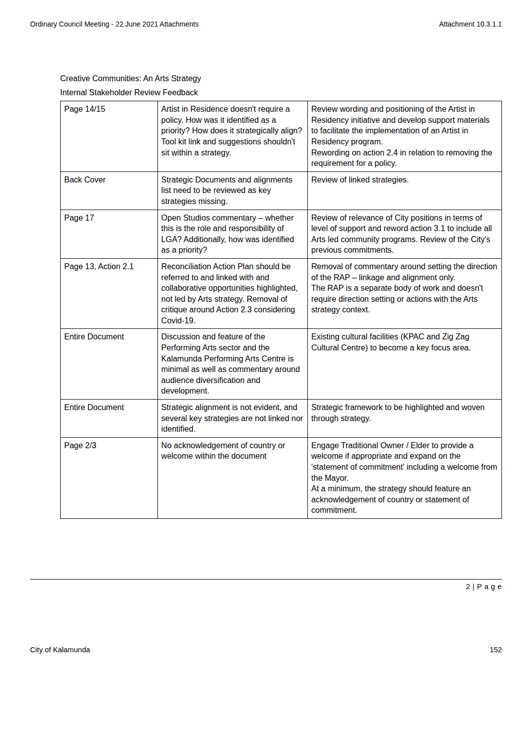Ordinary Council Meeting - 22 June 2021 Attachments
Attachment 10.3.1.1
Creative Communities: An Arts Strategy
Internal Stakeholder Review Feedback
| Page 14/15 | Artist in Residence doesn't require a policy. How was it identified as a priority? How does it strategically align? Tool kit link and suggestions shouldn't sit within a strategy. | Review wording and positioning of the Artist in Residency initiative and develop support materials to facilitate the implementation of an Artist in Residency program. Rewording on action 2.4 in relation to removing the requirement for a policy. |
| Back Cover | Strategic Documents and alignments list need to be reviewed as key strategies missing. | Review of linked strategies. |
| Page 17 | Open Studios commentary – whether this is the role and responsibility of LGA? Additionally, how was identified as a priority? | Review of relevance of City positions in terms of level of support and reword action 3.1 to include all Arts led community programs. Review of the City's previous commitments. |
| Page 13, Action 2.1 | Reconciliation Action Plan should be referred to and linked with and collaborative opportunities highlighted, not led by Arts strategy. Removal of critique around Action 2.3 considering Covid-19. | Removal of commentary around setting the direction of the RAP – linkage and alignment only. The RAP is a separate body of work and doesn't require direction setting or actions with the Arts strategy context. |
| Entire Document | Discussion and feature of the Performing Arts sector and the Kalamunda Performing Arts Centre is minimal as well as commentary around audience diversification and development. | Existing cultural facilities (KPAC and Zig Zag Cultural Centre) to become a key focus area. |
| Entire Document | Strategic alignment is not evident, and several key strategies are not linked nor identified. | Strategic framework to be highlighted and woven through strategy. |
| Page 2/3 | No acknowledgement of country or welcome within the document | Engage Traditional Owner / Elder to provide a welcome if appropriate and expand on the 'statement of commitment' including a welcome from the Mayor. At a minimum, the strategy should feature an acknowledgement of country or statement of commitment. |
2 | P a g e
City of Kalamunda
152